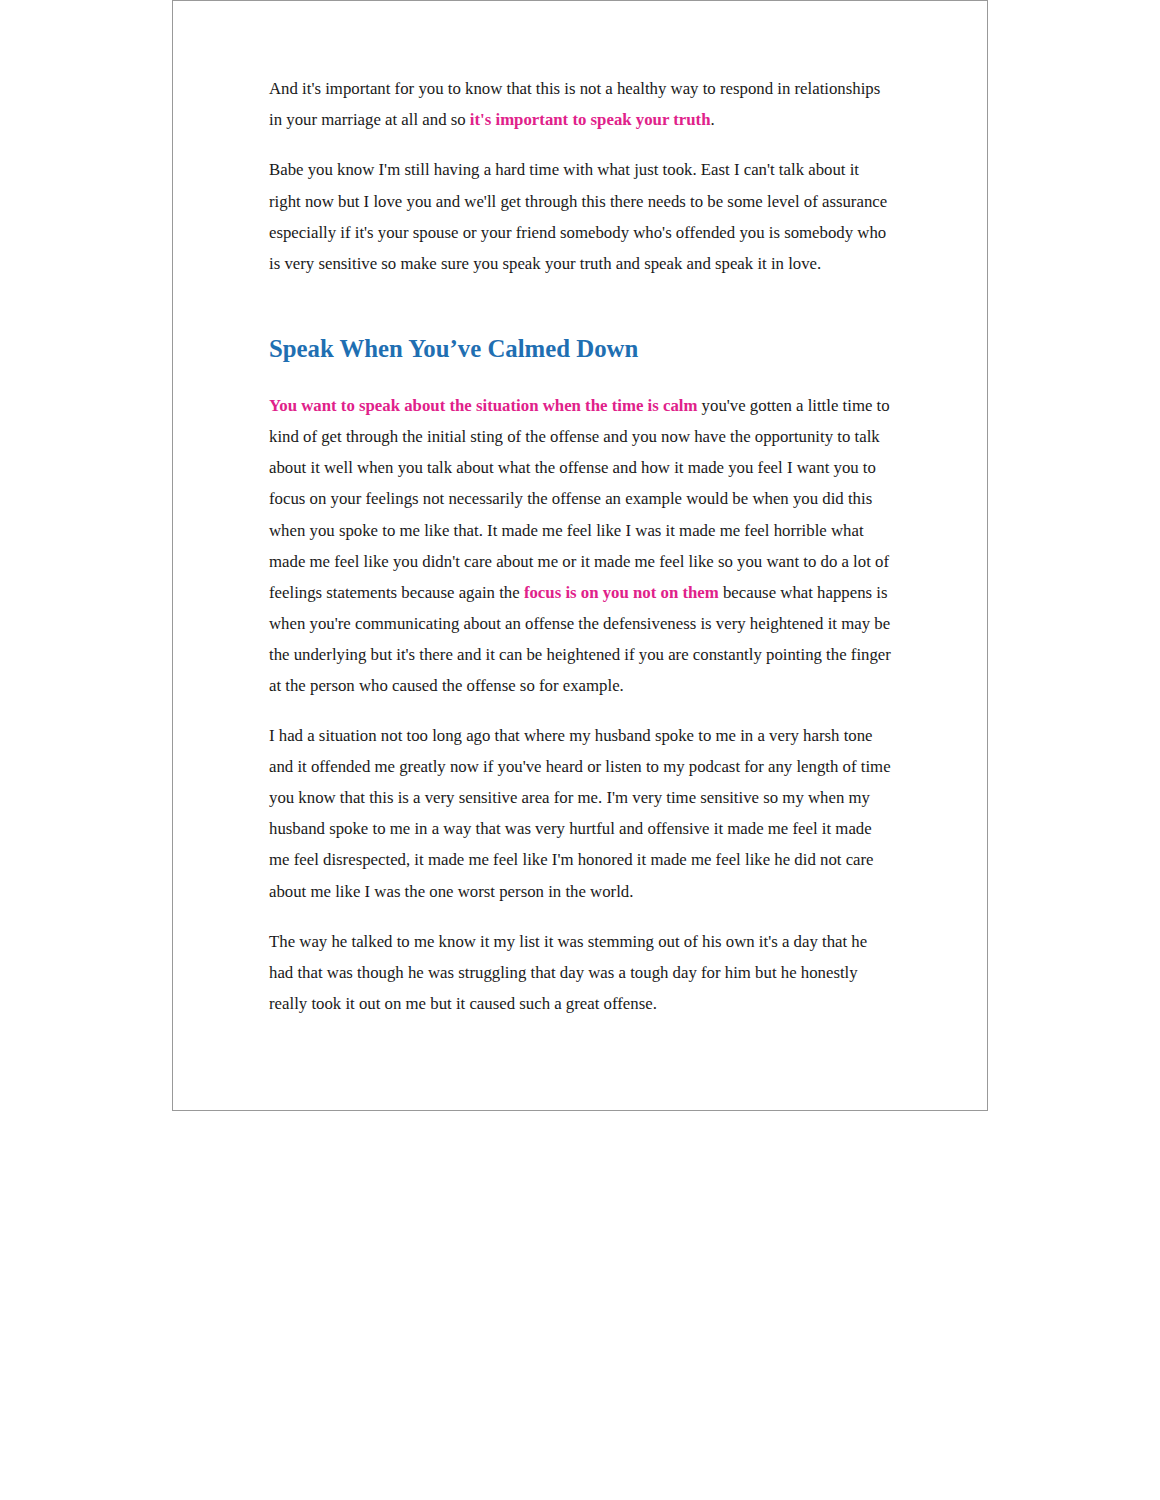And it's important for you to know that this is not a healthy way to respond in relationships in your marriage at all and so it's important to speak your truth.
Babe you know I'm still having a hard time with what just took. East I can't talk about it right now but I love you and we'll get through this there needs to be some level of assurance especially if it's your spouse or your friend somebody who's offended you is somebody who is very sensitive so make sure you speak your truth and speak and speak it in love.
Speak When You’ve Calmed Down
You want to speak about the situation when the time is calm you've gotten a little time to kind of get through the initial sting of the offense and you now have the opportunity to talk about it well when you talk about what the offense and how it made you feel I want you to focus on your feelings not necessarily the offense an example would be when you did this when you spoke to me like that. It made me feel like I was it made me feel horrible what made me feel like you didn't care about me or it made me feel like so you want to do a lot of feelings statements because again the focus is on you not on them because what happens is when you're communicating about an offense the defensiveness is very heightened it may be the underlying but it's there and it can be heightened if you are constantly pointing the finger at the person who caused the offense so for example.
I had a situation not too long ago that where my husband spoke to me in a very harsh tone and it offended me greatly now if you've heard or listen to my podcast for any length of time you know that this is a very sensitive area for me. I'm very time sensitive so my when my husband spoke to me in a way that was very hurtful and offensive it made me feel it made me feel disrespected, it made me feel like I'm honored it made me feel like he did not care about me like I was the one worst person in the world.
The way he talked to me know it my list it was stemming out of his own it's a day that he had that was though he was struggling that day was a tough day for him but he honestly really took it out on me but it caused such a great offense.